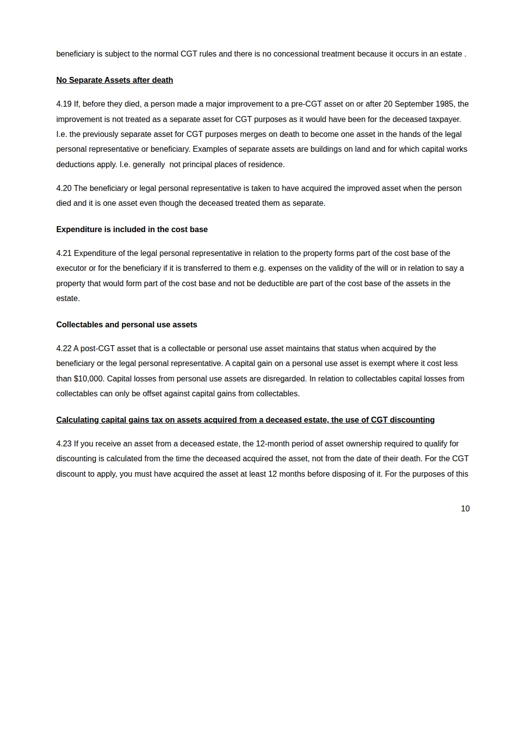beneficiary is subject to the normal CGT rules and there is no concessional treatment because it occurs in an estate .
No Separate Assets after death
4.19 If, before they died, a person made a major improvement to a pre-CGT asset on or after 20 September 1985, the improvement is not treated as a separate asset for CGT purposes as it would have been for the deceased taxpayer. I.e. the previously separate asset for CGT purposes merges on death to become one asset in the hands of the legal personal representative or beneficiary. Examples of separate assets are buildings on land and for which capital works deductions apply. I.e. generally not principal places of residence.
4.20 The beneficiary or legal personal representative is taken to have acquired the improved asset when the person died and it is one asset even though the deceased treated them as separate.
Expenditure is included in the cost base
4.21 Expenditure of the legal personal representative in relation to the property forms part of the cost base of the executor or for the beneficiary if it is transferred to them e.g. expenses on the validity of the will or in relation to say a property that would form part of the cost base and not be deductible are part of the cost base of the assets in the estate.
Collectables and personal use assets
4.22 A post-CGT asset that is a collectable or personal use asset maintains that status when acquired by the beneficiary or the legal personal representative. A capital gain on a personal use asset is exempt where it cost less than $10,000. Capital losses from personal use assets are disregarded. In relation to collectables capital losses from collectables can only be offset against capital gains from collectables.
Calculating capital gains tax on assets acquired from a deceased estate, the use of CGT discounting
4.23 If you receive an asset from a deceased estate, the 12-month period of asset ownership required to qualify for discounting is calculated from the time the deceased acquired the asset, not from the date of their death. For the CGT discount to apply, you must have acquired the asset at least 12 months before disposing of it. For the purposes of this
10